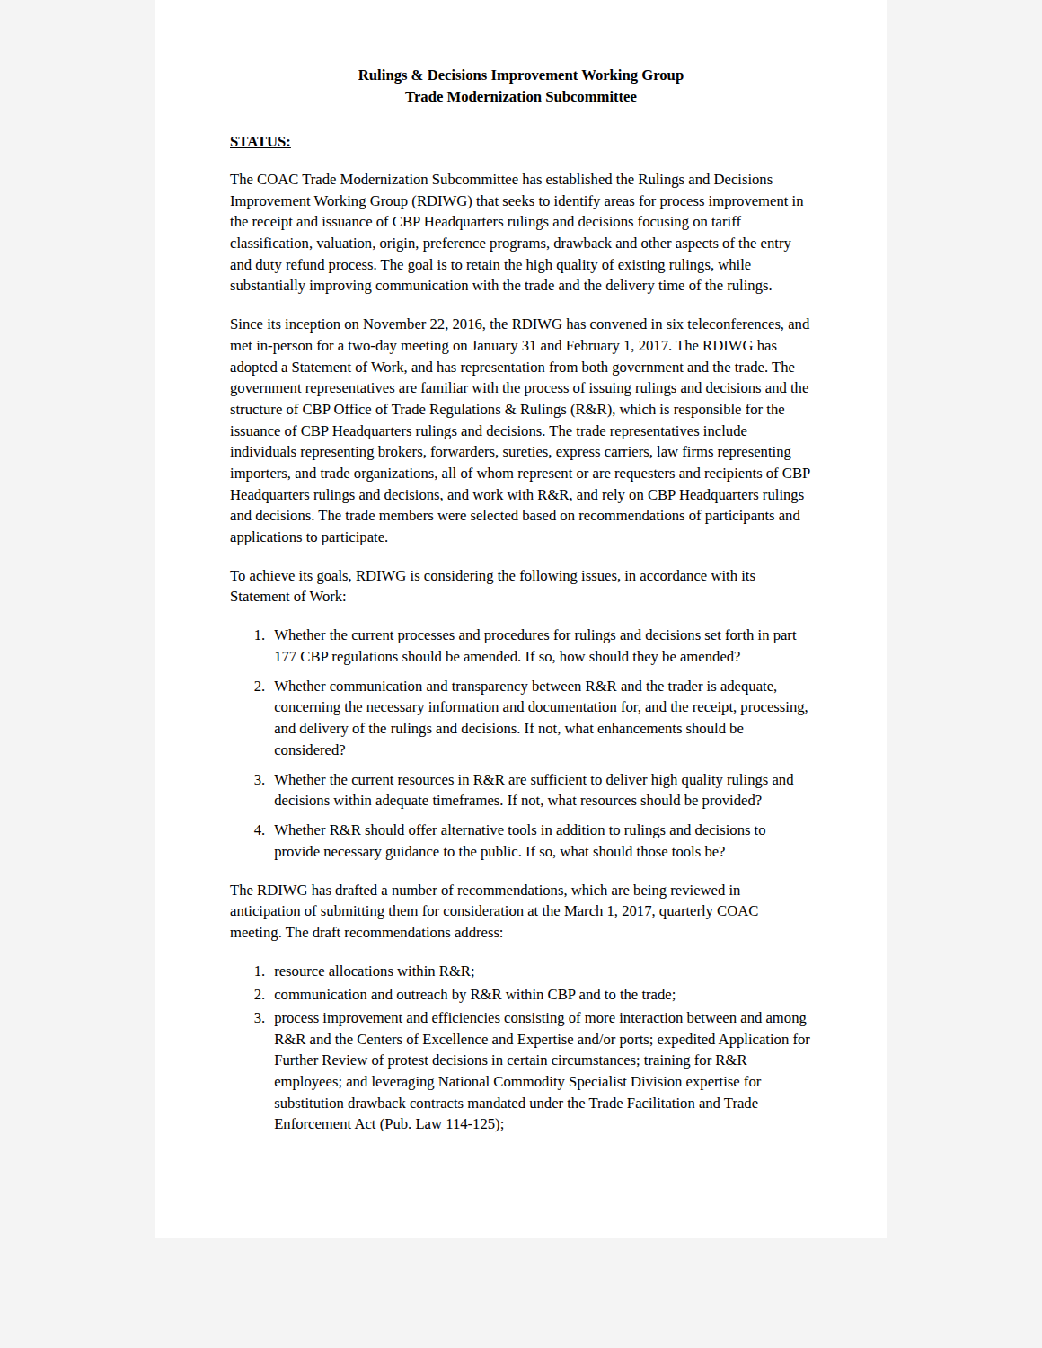Rulings & Decisions Improvement Working Group Trade Modernization Subcommittee
STATUS:
The COAC Trade Modernization Subcommittee has established the Rulings and Decisions Improvement Working Group (RDIWG) that seeks to identify areas for process improvement in the receipt and issuance of CBP Headquarters rulings and decisions focusing on tariff classification, valuation, origin, preference programs, drawback and other aspects of the entry and duty refund process. The goal is to retain the high quality of existing rulings, while substantially improving communication with the trade and the delivery time of the rulings.
Since its inception on November 22, 2016, the RDIWG has convened in six teleconferences, and met in-person for a two-day meeting on January 31 and February 1, 2017. The RDIWG has adopted a Statement of Work, and has representation from both government and the trade. The government representatives are familiar with the process of issuing rulings and decisions and the structure of CBP Office of Trade Regulations & Rulings (R&R), which is responsible for the issuance of CBP Headquarters rulings and decisions. The trade representatives include individuals representing brokers, forwarders, sureties, express carriers, law firms representing importers, and trade organizations, all of whom represent or are requesters and recipients of CBP Headquarters rulings and decisions, and work with R&R, and rely on CBP Headquarters rulings and decisions. The trade members were selected based on recommendations of participants and applications to participate.
To achieve its goals, RDIWG is considering the following issues, in accordance with its Statement of Work:
Whether the current processes and procedures for rulings and decisions set forth in part 177 CBP regulations should be amended. If so, how should they be amended?
Whether communication and transparency between R&R and the trader is adequate, concerning the necessary information and documentation for, and the receipt, processing, and delivery of the rulings and decisions. If not, what enhancements should be considered?
Whether the current resources in R&R are sufficient to deliver high quality rulings and decisions within adequate timeframes. If not, what resources should be provided?
Whether R&R should offer alternative tools in addition to rulings and decisions to provide necessary guidance to the public. If so, what should those tools be?
The RDIWG has drafted a number of recommendations, which are being reviewed in anticipation of submitting them for consideration at the March 1, 2017, quarterly COAC meeting. The draft recommendations address:
resource allocations within R&R;
communication and outreach by R&R within CBP and to the trade;
process improvement and efficiencies consisting of more interaction between and among R&R and the Centers of Excellence and Expertise and/or ports; expedited Application for Further Review of protest decisions in certain circumstances; training for R&R employees; and leveraging National Commodity Specialist Division expertise for substitution drawback contracts mandated under the Trade Facilitation and Trade Enforcement Act (Pub. Law 114-125);